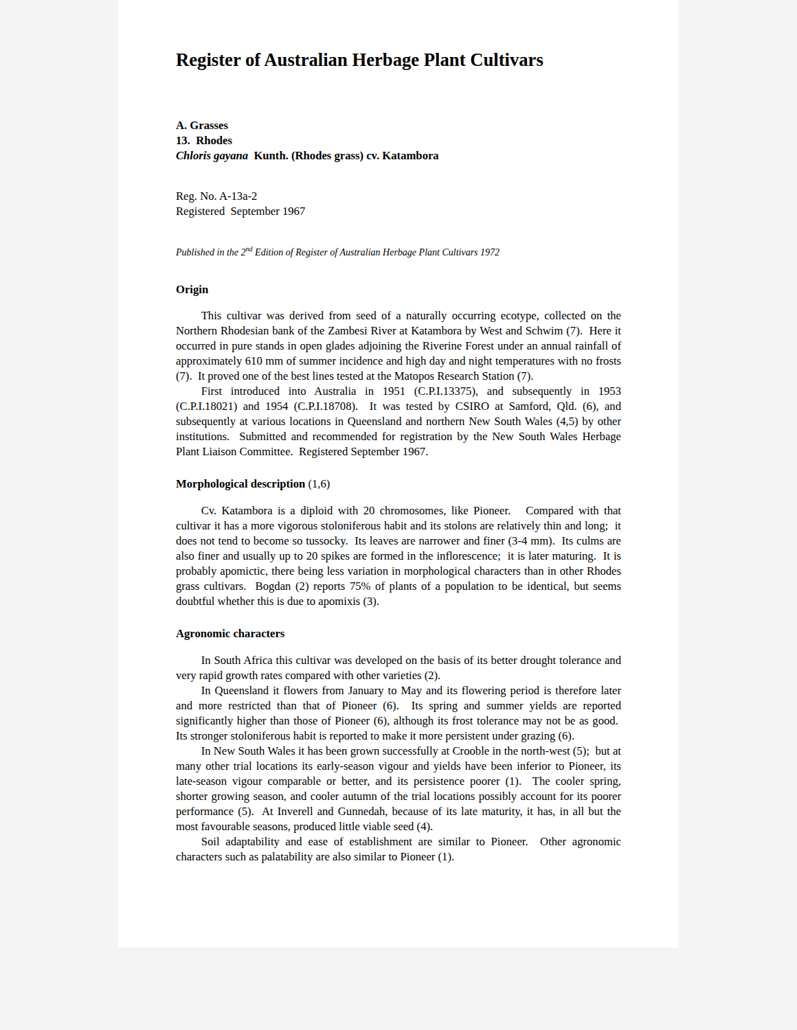Register of Australian Herbage Plant Cultivars
A. Grasses
13. Rhodes
Chloris gayana Kunth. (Rhodes grass) cv. Katambora
Reg. No. A-13a-2
Registered September 1967
Published in the 2nd Edition of Register of Australian Herbage Plant Cultivars 1972
Origin
This cultivar was derived from seed of a naturally occurring ecotype, collected on the Northern Rhodesian bank of the Zambesi River at Katambora by West and Schwim (7). Here it occurred in pure stands in open glades adjoining the Riverine Forest under an annual rainfall of approximately 610 mm of summer incidence and high day and night temperatures with no frosts (7). It proved one of the best lines tested at the Matopos Research Station (7).
First introduced into Australia in 1951 (C.P.I.13375), and subsequently in 1953 (C.P.I.18021) and 1954 (C.P.I.18708). It was tested by CSIRO at Samford, Qld. (6), and subsequently at various locations in Queensland and northern New South Wales (4,5) by other institutions. Submitted and recommended for registration by the New South Wales Herbage Plant Liaison Committee. Registered September 1967.
Morphological description
(1,6)
Cv. Katambora is a diploid with 20 chromosomes, like Pioneer. Compared with that cultivar it has a more vigorous stoloniferous habit and its stolons are relatively thin and long; it does not tend to become so tussocky. Its leaves are narrower and finer (3-4 mm). Its culms are also finer and usually up to 20 spikes are formed in the inflorescence; it is later maturing. It is probably apomictic, there being less variation in morphological characters than in other Rhodes grass cultivars. Bogdan (2) reports 75% of plants of a population to be identical, but seems doubtful whether this is due to apomixis (3).
Agronomic characters
In South Africa this cultivar was developed on the basis of its better drought tolerance and very rapid growth rates compared with other varieties (2).
In Queensland it flowers from January to May and its flowering period is therefore later and more restricted than that of Pioneer (6). Its spring and summer yields are reported significantly higher than those of Pioneer (6), although its frost tolerance may not be as good. Its stronger stoloniferous habit is reported to make it more persistent under grazing (6).
In New South Wales it has been grown successfully at Crooble in the north-west (5); but at many other trial locations its early-season vigour and yields have been inferior to Pioneer, its late-season vigour comparable or better, and its persistence poorer (1). The cooler spring, shorter growing season, and cooler autumn of the trial locations possibly account for its poorer performance (5). At Inverell and Gunnedah, because of its late maturity, it has, in all but the most favourable seasons, produced little viable seed (4).
Soil adaptability and ease of establishment are similar to Pioneer. Other agronomic characters such as palatability are also similar to Pioneer (1).